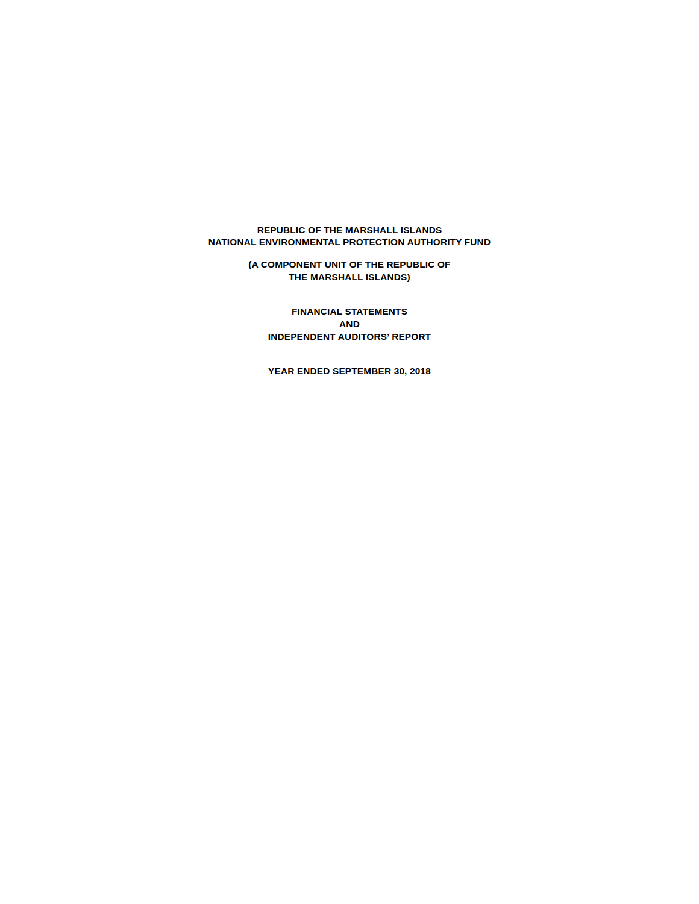REPUBLIC OF THE MARSHALL ISLANDS
NATIONAL ENVIRONMENTAL PROTECTION AUTHORITY FUND
(A COMPONENT UNIT OF THE REPUBLIC OF
THE MARSHALL ISLANDS)
_____________________________________________
FINANCIAL STATEMENTS
AND
INDEPENDENT AUDITORS’ REPORT
_____________________________________________
YEAR ENDED SEPTEMBER 30, 2018